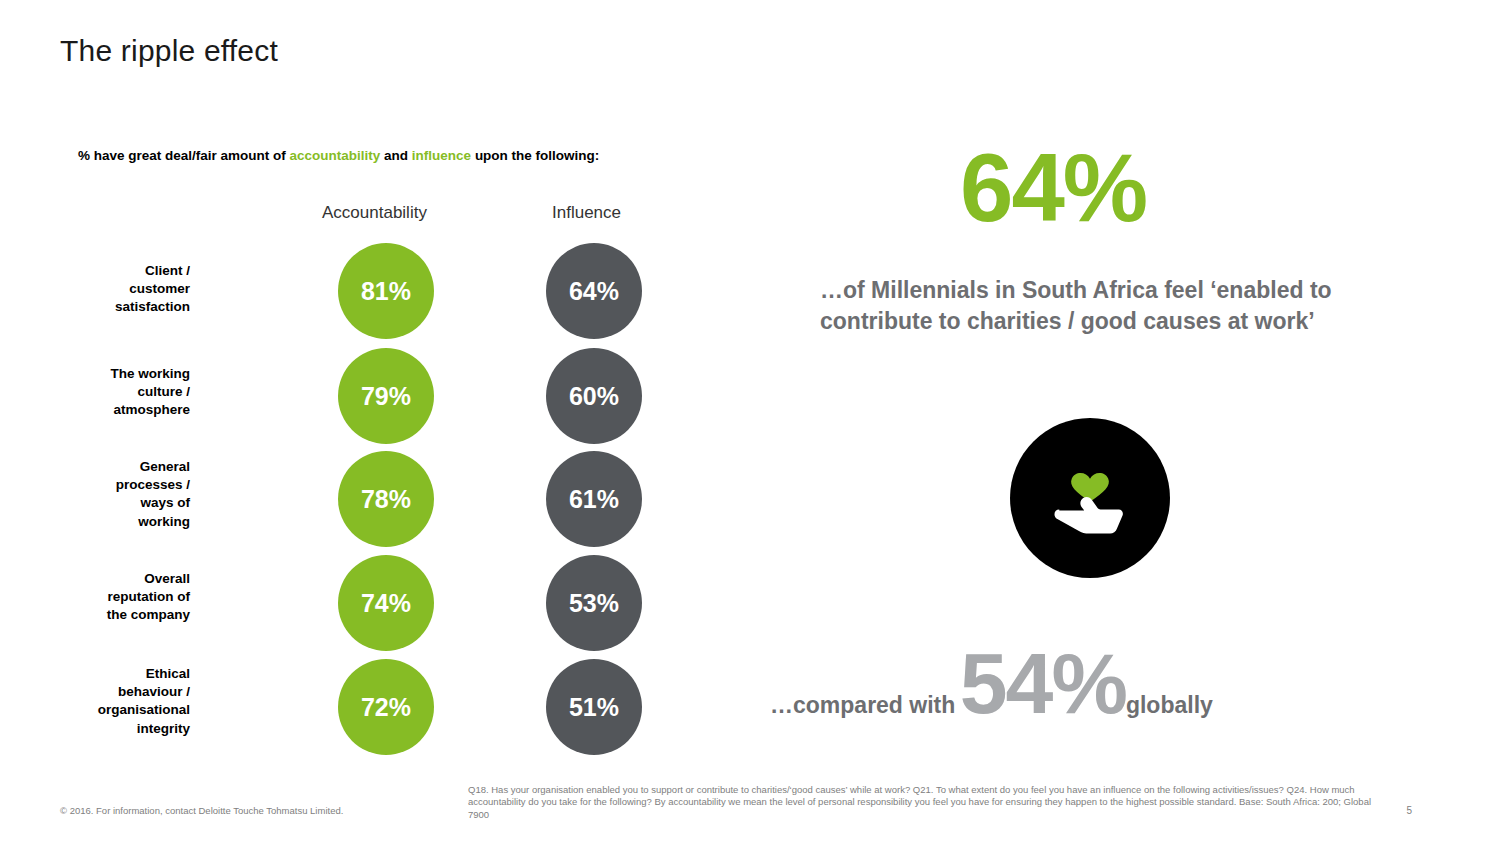The ripple effect
% have great deal/fair amount of accountability and influence upon the following:
Accountability
Influence
Client /
customer
satisfaction
The working
culture /
atmosphere
General
processes /
ways of
working
Overall
reputation of
the company
Ethical
behaviour /
organisational
integrity
81%
79%
78%
74%
72%
64%
60%
61%
53%
51%
64%
…of Millennials in South Africa feel ‘enabled to contribute to charities / good causes at work’
…compared with 54% globally
© 2016. For information, contact Deloitte Touche Tohmatsu Limited.
Q18. Has your organisation enabled you to support or contribute to charities/‘good causes’ while at work? Q21. To what extent do you feel you have an influence on the following activities/issues? Q24. How much accountability do you take for the following? By accountability we mean the level of personal responsibility you feel you have for ensuring they happen to the highest possible standard. Base: South Africa: 200; Global 7900
5